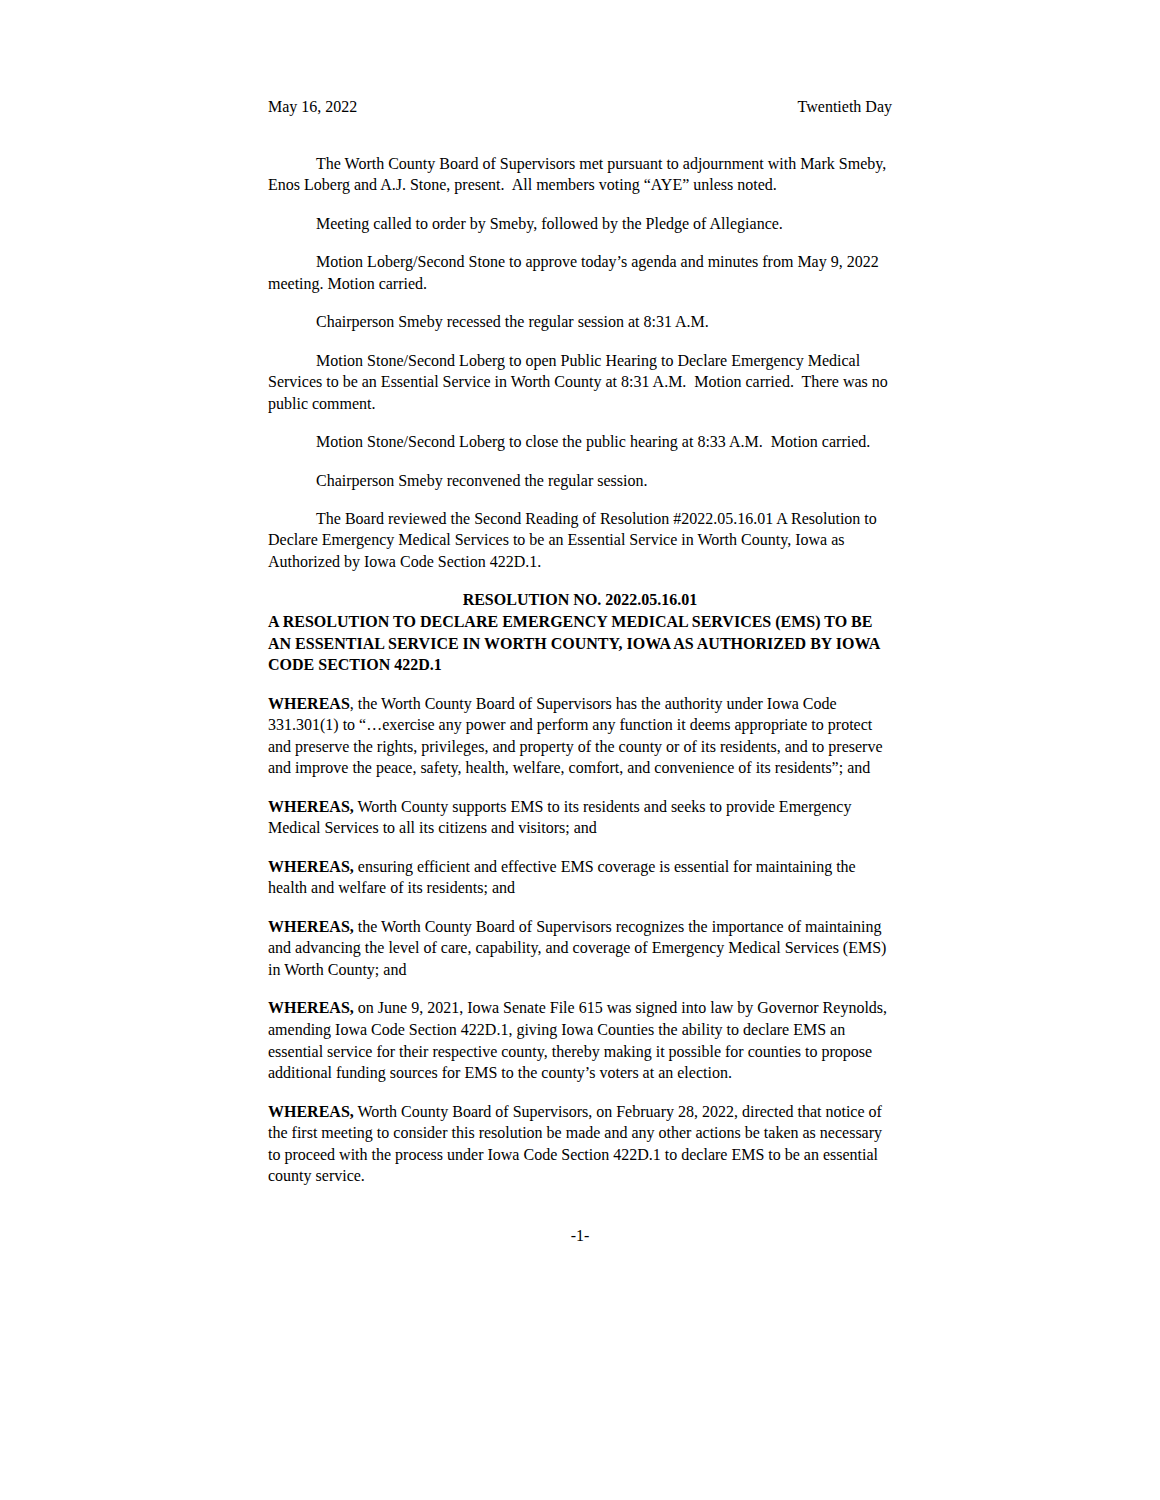May 16, 2022
Twentieth Day
The Worth County Board of Supervisors met pursuant to adjournment with Mark Smeby, Enos Loberg and A.J. Stone, present. All members voting “AYE” unless noted.
Meeting called to order by Smeby, followed by the Pledge of Allegiance.
Motion Loberg/Second Stone to approve today’s agenda and minutes from May 9, 2022 meeting. Motion carried.
Chairperson Smeby recessed the regular session at 8:31 A.M.
Motion Stone/Second Loberg to open Public Hearing to Declare Emergency Medical Services to be an Essential Service in Worth County at 8:31 A.M. Motion carried. There was no public comment.
Motion Stone/Second Loberg to close the public hearing at 8:33 A.M. Motion carried.
Chairperson Smeby reconvened the regular session.
The Board reviewed the Second Reading of Resolution #2022.05.16.01 A Resolution to Declare Emergency Medical Services to be an Essential Service in Worth County, Iowa as Authorized by Iowa Code Section 422D.1.
RESOLUTION NO. 2022.05.16.01
A RESOLUTION TO DECLARE EMERGENCY MEDICAL SERVICES (EMS) TO BE AN ESSENTIAL SERVICE IN WORTH COUNTY, IOWA AS AUTHORIZED BY IOWA CODE SECTION 422D.1
WHEREAS, the Worth County Board of Supervisors has the authority under Iowa Code 331.301(1) to “…exercise any power and perform any function it deems appropriate to protect and preserve the rights, privileges, and property of the county or of its residents, and to preserve and improve the peace, safety, health, welfare, comfort, and convenience of its residents”; and
WHEREAS, Worth County supports EMS to its residents and seeks to provide Emergency Medical Services to all its citizens and visitors; and
WHEREAS, ensuring efficient and effective EMS coverage is essential for maintaining the health and welfare of its residents; and
WHEREAS, the Worth County Board of Supervisors recognizes the importance of maintaining and advancing the level of care, capability, and coverage of Emergency Medical Services (EMS) in Worth County; and
WHEREAS, on June 9, 2021, Iowa Senate File 615 was signed into law by Governor Reynolds, amending Iowa Code Section 422D.1, giving Iowa Counties the ability to declare EMS an essential service for their respective county, thereby making it possible for counties to propose additional funding sources for EMS to the county’s voters at an election.
WHEREAS, Worth County Board of Supervisors, on February 28, 2022, directed that notice of the first meeting to consider this resolution be made and any other actions be taken as necessary to proceed with the process under Iowa Code Section 422D.1 to declare EMS to be an essential county service.
-1-